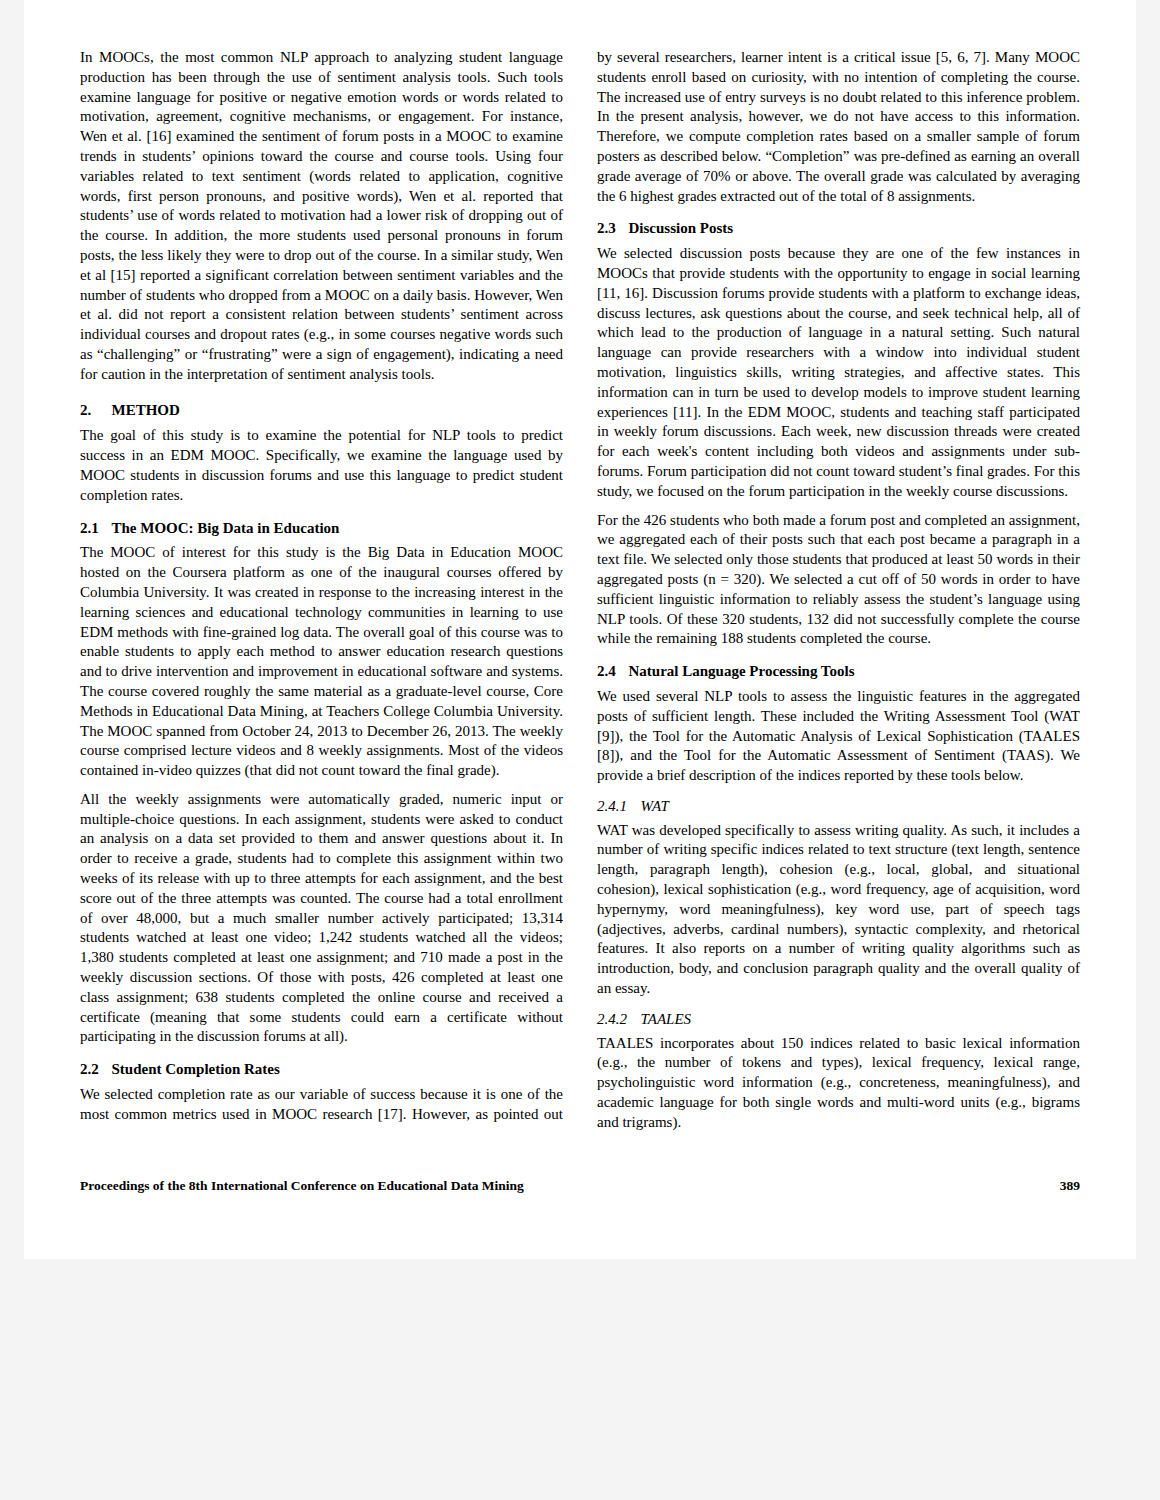In MOOCs, the most common NLP approach to analyzing student language production has been through the use of sentiment analysis tools. Such tools examine language for positive or negative emotion words or words related to motivation, agreement, cognitive mechanisms, or engagement. For instance, Wen et al. [16] examined the sentiment of forum posts in a MOOC to examine trends in students’ opinions toward the course and course tools. Using four variables related to text sentiment (words related to application, cognitive words, first person pronouns, and positive words), Wen et al. reported that students’ use of words related to motivation had a lower risk of dropping out of the course. In addition, the more students used personal pronouns in forum posts, the less likely they were to drop out of the course. In a similar study, Wen et al [15] reported a significant correlation between sentiment variables and the number of students who dropped from a MOOC on a daily basis. However, Wen et al. did not report a consistent relation between students’ sentiment across individual courses and dropout rates (e.g., in some courses negative words such as “challenging” or “frustrating” were a sign of engagement), indicating a need for caution in the interpretation of sentiment analysis tools.
2. METHOD
The goal of this study is to examine the potential for NLP tools to predict success in an EDM MOOC. Specifically, we examine the language used by MOOC students in discussion forums and use this language to predict student completion rates.
2.1 The MOOC: Big Data in Education
The MOOC of interest for this study is the Big Data in Education MOOC hosted on the Coursera platform as one of the inaugural courses offered by Columbia University. It was created in response to the increasing interest in the learning sciences and educational technology communities in learning to use EDM methods with fine-grained log data. The overall goal of this course was to enable students to apply each method to answer education research questions and to drive intervention and improvement in educational software and systems. The course covered roughly the same material as a graduate-level course, Core Methods in Educational Data Mining, at Teachers College Columbia University. The MOOC spanned from October 24, 2013 to December 26, 2013. The weekly course comprised lecture videos and 8 weekly assignments. Most of the videos contained in-video quizzes (that did not count toward the final grade).
All the weekly assignments were automatically graded, numeric input or multiple-choice questions. In each assignment, students were asked to conduct an analysis on a data set provided to them and answer questions about it. In order to receive a grade, students had to complete this assignment within two weeks of its release with up to three attempts for each assignment, and the best score out of the three attempts was counted. The course had a total enrollment of over 48,000, but a much smaller number actively participated; 13,314 students watched at least one video; 1,242 students watched all the videos; 1,380 students completed at least one assignment; and 710 made a post in the weekly discussion sections. Of those with posts, 426 completed at least one class assignment; 638 students completed the online course and received a certificate (meaning that some students could earn a certificate without participating in the discussion forums at all).
2.2 Student Completion Rates
We selected completion rate as our variable of success because it is one of the most common metrics used in MOOC research [17]. However, as pointed out by several researchers, learner intent is a critical issue [5, 6, 7]. Many MOOC students enroll based on curiosity, with no intention of completing the course. The increased use of entry surveys is no doubt related to this inference problem. In the present analysis, however, we do not have access to this information. Therefore, we compute completion rates based on a smaller sample of forum posters as described below. “Completion” was pre-defined as earning an overall grade average of 70% or above. The overall grade was calculated by averaging the 6 highest grades extracted out of the total of 8 assignments.
2.3 Discussion Posts
We selected discussion posts because they are one of the few instances in MOOCs that provide students with the opportunity to engage in social learning [11, 16]. Discussion forums provide students with a platform to exchange ideas, discuss lectures, ask questions about the course, and seek technical help, all of which lead to the production of language in a natural setting. Such natural language can provide researchers with a window into individual student motivation, linguistics skills, writing strategies, and affective states. This information can in turn be used to develop models to improve student learning experiences [11]. In the EDM MOOC, students and teaching staff participated in weekly forum discussions. Each week, new discussion threads were created for each week's content including both videos and assignments under sub-forums. Forum participation did not count toward student’s final grades. For this study, we focused on the forum participation in the weekly course discussions.
For the 426 students who both made a forum post and completed an assignment, we aggregated each of their posts such that each post became a paragraph in a text file. We selected only those students that produced at least 50 words in their aggregated posts (n = 320). We selected a cut off of 50 words in order to have sufficient linguistic information to reliably assess the student’s language using NLP tools. Of these 320 students, 132 did not successfully complete the course while the remaining 188 students completed the course.
2.4 Natural Language Processing Tools
We used several NLP tools to assess the linguistic features in the aggregated posts of sufficient length. These included the Writing Assessment Tool (WAT [9]), the Tool for the Automatic Analysis of Lexical Sophistication (TAALES [8]), and the Tool for the Automatic Assessment of Sentiment (TAAS). We provide a brief description of the indices reported by these tools below.
2.4.1 WAT
WAT was developed specifically to assess writing quality. As such, it includes a number of writing specific indices related to text structure (text length, sentence length, paragraph length), cohesion (e.g., local, global, and situational cohesion), lexical sophistication (e.g., word frequency, age of acquisition, word hypernymy, word meaningfulness), key word use, part of speech tags (adjectives, adverbs, cardinal numbers), syntactic complexity, and rhetorical features. It also reports on a number of writing quality algorithms such as introduction, body, and conclusion paragraph quality and the overall quality of an essay.
2.4.2 TAALES
TAALES incorporates about 150 indices related to basic lexical information (e.g., the number of tokens and types), lexical frequency, lexical range, psycholinguistic word information (e.g., concreteness, meaningfulness), and academic language for both single words and multi-word units (e.g., bigrams and trigrams).
Proceedings of the 8th International Conference on Educational Data Mining 389